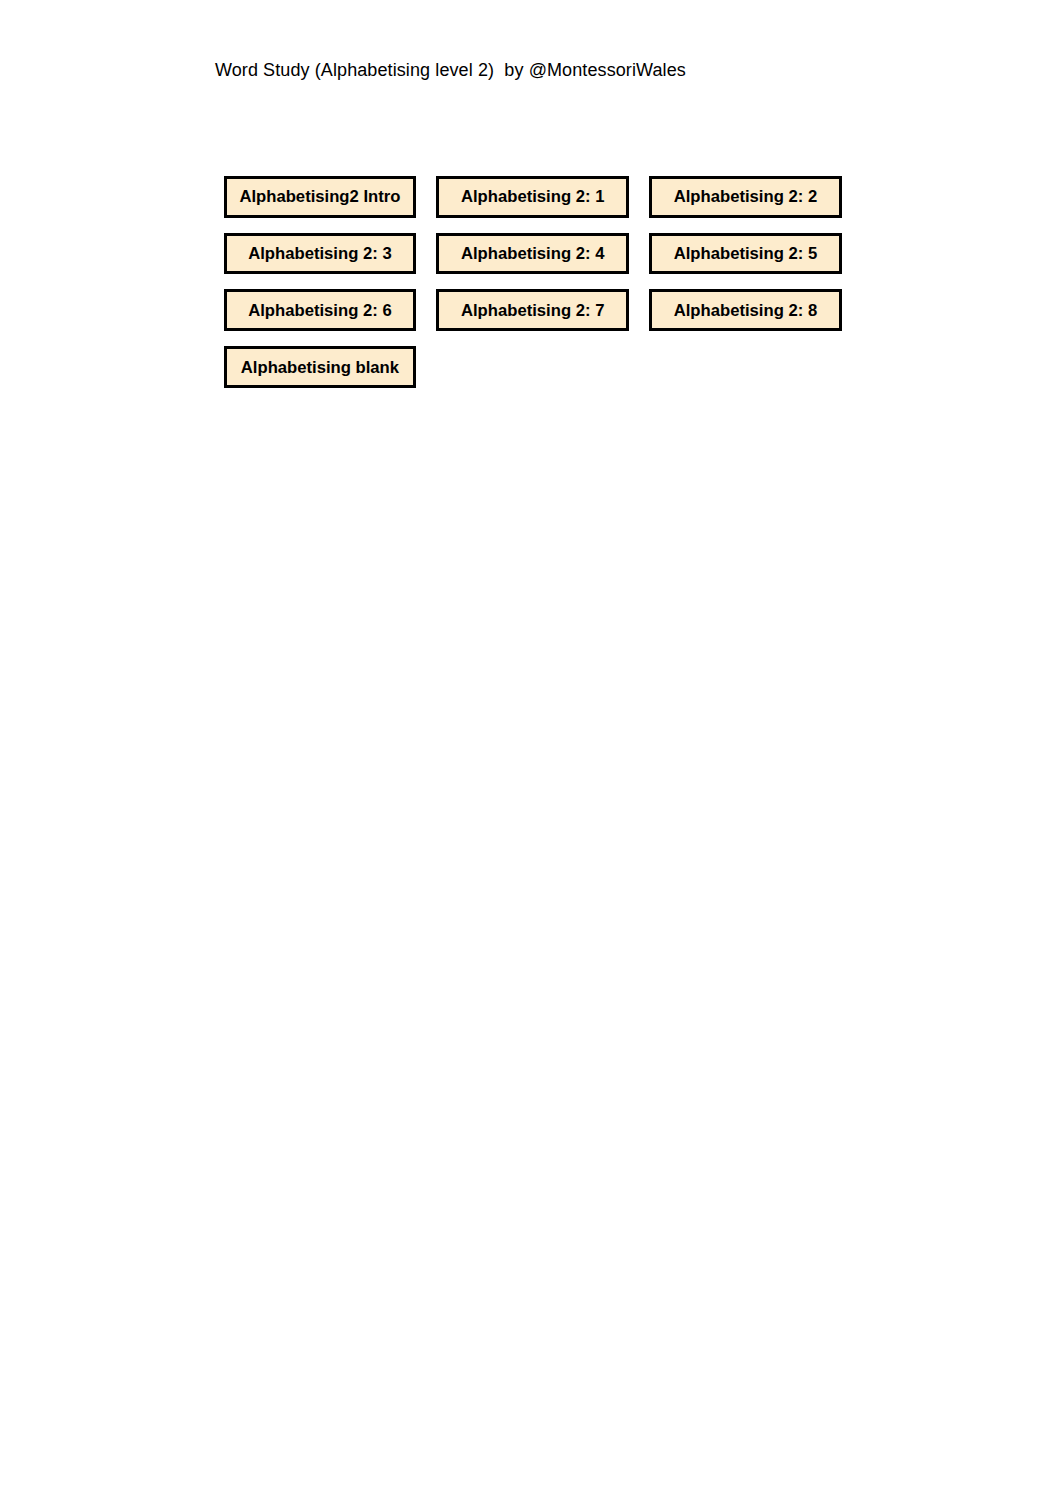Word Study (Alphabetising level 2) by @MontessoriWales
| Alphabetising2 Intro | Alphabetising 2: 1 | Alphabetising 2: 2 |
| Alphabetising 2: 3 | Alphabetising 2: 4 | Alphabetising 2: 5 |
| Alphabetising 2: 6 | Alphabetising 2: 7 | Alphabetising 2: 8 |
| Alphabetising blank | | |